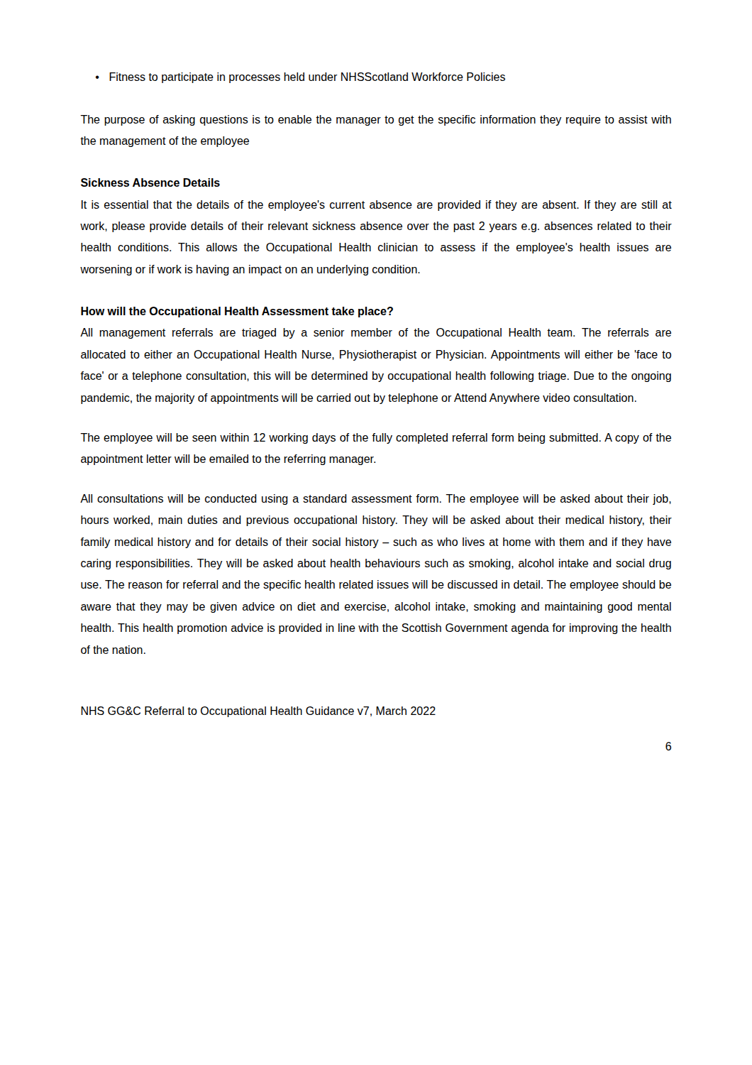Fitness to participate in processes held under NHSScotland Workforce Policies
The purpose of asking questions is to enable the manager to get the specific information they require to assist with the management of the employee
Sickness Absence Details
It is essential that the details of the employee's current absence are provided if they are absent. If they are still at work, please provide details of their relevant sickness absence over the past 2 years e.g. absences related to their health conditions. This allows the Occupational Health clinician to assess if the employee's health issues are worsening or if work is having an impact on an underlying condition.
How will the Occupational Health Assessment take place?
All management referrals are triaged by a senior member of the Occupational Health team. The referrals are allocated to either an Occupational Health Nurse, Physiotherapist or Physician. Appointments will either be 'face to face' or a telephone consultation, this will be determined by occupational health following triage. Due to the ongoing pandemic, the majority of appointments will be carried out by telephone or Attend Anywhere video consultation.
The employee will be seen within 12 working days of the fully completed referral form being submitted. A copy of the appointment letter will be emailed to the referring manager.
All consultations will be conducted using a standard assessment form. The employee will be asked about their job, hours worked, main duties and previous occupational history. They will be asked about their medical history, their family medical history and for details of their social history – such as who lives at home with them and if they have caring responsibilities. They will be asked about health behaviours such as smoking, alcohol intake and social drug use. The reason for referral and the specific health related issues will be discussed in detail. The employee should be aware that they may be given advice on diet and exercise, alcohol intake, smoking and maintaining good mental health. This health promotion advice is provided in line with the Scottish Government agenda for improving the health of the nation.
NHS GG&C Referral to Occupational Health Guidance v7, March 2022
6